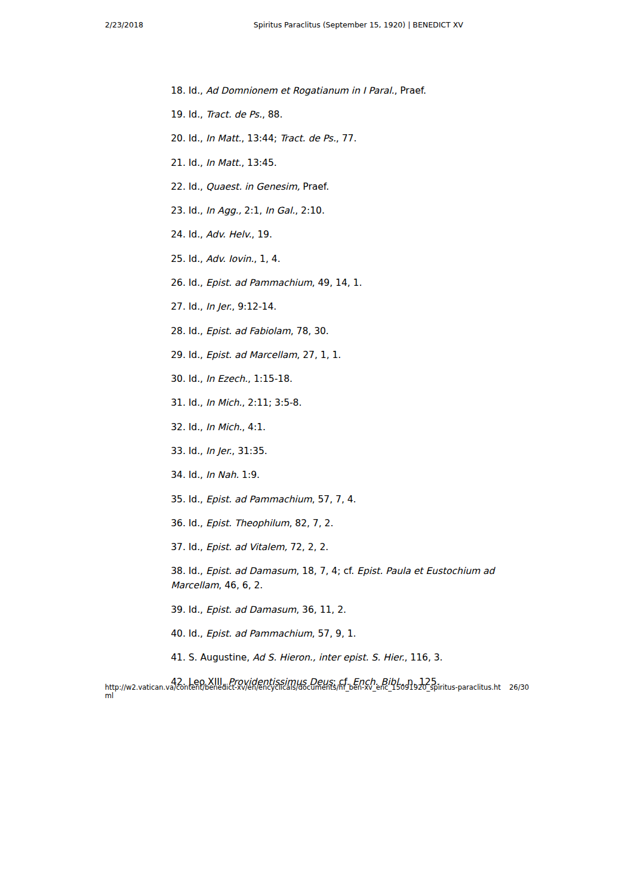2/23/2018
Spiritus Paraclitus (September 15, 1920) | BENEDICT XV
18. Id., Ad Domnionem et Rogatianum in I Paral., Praef.
19. Id., Tract. de Ps., 88.
20. Id., In Matt., 13:44; Tract. de Ps., 77.
21. Id., In Matt., 13:45.
22. Id., Quaest. in Genesim, Praef.
23. Id., In Agg., 2:1, In Gal., 2:10.
24. Id., Adv. Helv., 19.
25. Id., Adv. Iovin., 1, 4.
26. Id., Epist. ad Pammachium, 49, 14, 1.
27. Id., In Jer., 9:12-14.
28. Id., Epist. ad Fabiolam, 78, 30.
29. Id., Epist. ad Marcellam, 27, 1, 1.
30. Id., In Ezech., 1:15-18.
31. Id., In Mich., 2:11; 3:5-8.
32. Id., In Mich., 4:1.
33. Id., In Jer., 31:35.
34. Id., In Nah. 1:9.
35. Id., Epist. ad Pammachium, 57, 7, 4.
36. Id., Epist. Theophilum, 82, 7, 2.
37. Id., Epist. ad Vitalem, 72, 2, 2.
38. Id., Epist. ad Damasum, 18, 7, 4; cf. Epist. Paula et Eustochium ad Marcellam, 46, 6, 2.
39. Id., Epist. ad Damasum, 36, 11, 2.
40. Id., Epist. ad Pammachium, 57, 9, 1.
41. S. Augustine, Ad S. Hieron., inter epist. S. Hier., 116, 3.
42. Leo XIII, Providentissimus Deus; cf. Ench. Bibl., n. 125.
http://w2.vatican.va/content/benedict-xv/en/encyclicals/documents/hf_ben-xv_enc_15091920_spiritus-paraclitus.html
26/30